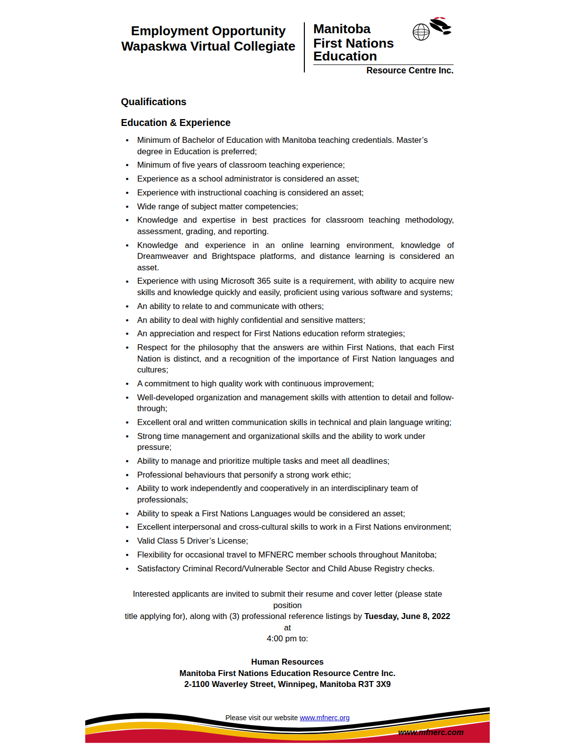Employment Opportunity
Wapaskwa Virtual Collegiate
Manitoba
First Nations Education
Resource Centre Inc.
Qualifications
Education & Experience
Minimum of Bachelor of Education with Manitoba teaching credentials. Master’s degree in Education is preferred;
Minimum of five years of classroom teaching experience;
Experience as a school administrator is considered an asset;
Experience with instructional coaching is considered an asset;
Wide range of subject matter competencies;
Knowledge and expertise in best practices for classroom teaching methodology, assessment, grading, and reporting.
Knowledge and experience in an online learning environment, knowledge of Dreamweaver and Brightspace platforms, and distance learning is considered an asset.
Experience with using Microsoft 365 suite is a requirement, with ability to acquire new skills and knowledge quickly and easily, proficient using various software and systems;
An ability to relate to and communicate with others;
An ability to deal with highly confidential and sensitive matters;
An appreciation and respect for First Nations education reform strategies;
Respect for the philosophy that the answers are within First Nations, that each First Nation is distinct, and a recognition of the importance of First Nation languages and cultures;
A commitment to high quality work with continuous improvement;
Well-developed organization and management skills with attention to detail and follow-through;
Excellent oral and written communication skills in technical and plain language writing;
Strong time management and organizational skills and the ability to work under pressure;
Ability to manage and prioritize multiple tasks and meet all deadlines;
Professional behaviours that personify a strong work ethic;
Ability to work independently and cooperatively in an interdisciplinary team of professionals;
Ability to speak a First Nations Languages would be considered an asset;
Excellent interpersonal and cross-cultural skills to work in a First Nations environment;
Valid Class 5 Driver’s License;
Flexibility for occasional travel to MFNERC member schools throughout Manitoba;
Satisfactory Criminal Record/Vulnerable Sector and Child Abuse Registry checks.
Interested applicants are invited to submit their resume and cover letter (please state position
title applying for), along with (3) professional reference listings by Tuesday, June 8, 2022 at
4:00 pm to:
Human Resources
Manitoba First Nations Education Resource Centre Inc.
2-1100 Waverley Street, Winnipeg, Manitoba R3T 3X9
Please visit our website www.mfnerc.org
www.mfnerc.com